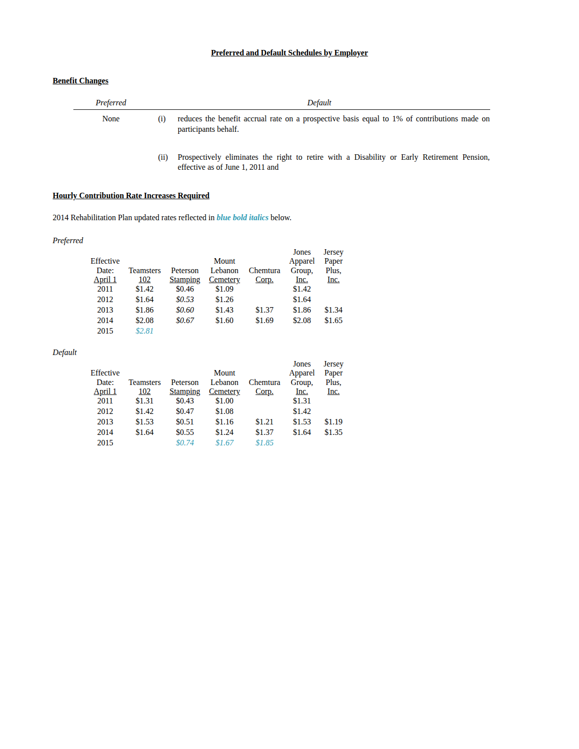Preferred and Default Schedules by Employer
Benefit Changes
| Preferred | Default |
| --- | --- |
| None | (i) | reduces the benefit accrual rate on a prospective basis equal to 1% of contributions made on participants behalf. |
| | (ii) | Prospectively eliminates the right to retire with a Disability or Early Retirement Pension, effective as of June 1, 2011 and |
Hourly Contribution Rate Increases Required
2014 Rehabilitation Plan updated rates reflected in blue bold italics below.
Preferred
| | | | | | Jones | Jersey |
| --- | --- | --- | --- | --- | --- | --- |
| Effective | | | Mount | | Apparel | Paper |
| Date: | Teamsters | Peterson | Lebanon | Chemtura | Group, | Plus, |
| April 1 | 102 | Stamping | Cemetery | Corp. | Inc. | Inc. |
| 2011 | $1.42 | $0.46 | $1.09 | | $1.42 | |
| 2012 | $1.64 | $0.53 | $1.26 | | $1.64 | |
| 2013 | $1.86 | $0.60 | $1.43 | $1.37 | $1.86 | $1.34 |
| 2014 | $2.08 | $0.67 | $1.60 | $1.69 | $2.08 | $1.65 |
| 2015 | $2.81 | | | | | |
Default
| | | | | | Jones | Jersey |
| --- | --- | --- | --- | --- | --- | --- |
| Effective | | | Mount | | Apparel | Paper |
| Date: | Teamsters | Peterson | Lebanon | Chemtura | Group, | Plus, |
| April 1 | 102 | Stamping | Cemetery | Corp. | Inc. | Inc. |
| 2011 | $1.31 | $0.43 | $1.00 | | $1.31 | |
| 2012 | $1.42 | $0.47 | $1.08 | | $1.42 | |
| 2013 | $1.53 | $0.51 | $1.16 | $1.21 | $1.53 | $1.19 |
| 2014 | $1.64 | $0.55 | $1.24 | $1.37 | $1.64 | $1.35 |
| 2015 | | $0.74 | $1.67 | $1.85 | | |